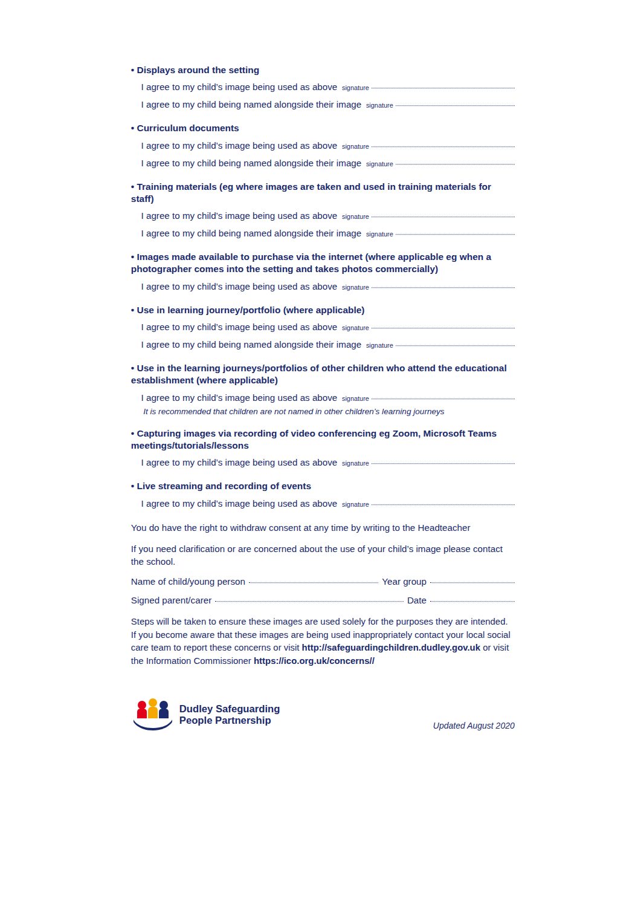Displays around the setting
I agree to my child’s image being used as above signature
I agree to my child being named alongside their image signature
Curriculum documents
I agree to my child’s image being used as above signature
I agree to my child being named alongside their image signature
Training materials (eg where images are taken and used in training materials for staff)
I agree to my child’s image being used as above signature
I agree to my child being named alongside their image signature
Images made available to purchase via the internet (where applicable eg when a photographer comes into the setting and takes photos commercially)
I agree to my child’s image being used as above signature
Use in learning journey/portfolio (where applicable)
I agree to my child’s image being used as above signature
I agree to my child being named alongside their image signature
Use in the learning journeys/portfolios of other children who attend the educational establishment (where applicable)
I agree to my child’s image being used as above signature
It is recommended that children are not named in other children’s learning journeys
Capturing images via recording of video conferencing eg Zoom, Microsoft Teams meetings/tutorials/lessons
I agree to my child’s image being used as above signature
Live streaming and recording of events
I agree to my child’s image being used as above signature
You do have the right to withdraw consent at any time by writing to the Headteacher
If you need clarification or are concerned about the use of your child’s image please contact the school.
Name of child/young person Year group
Signed parent/carer Date
Steps will be taken to ensure these images are used solely for the purposes they are intended. If you become aware that these images are being used inappropriately contact your local social care team to report these concerns or visit http://safeguardingchildren.dudley.gov.uk or visit the Information Commissioner https://ico.org.uk/concerns//
Dudley Safeguarding
People Partnership
Updated August 2020